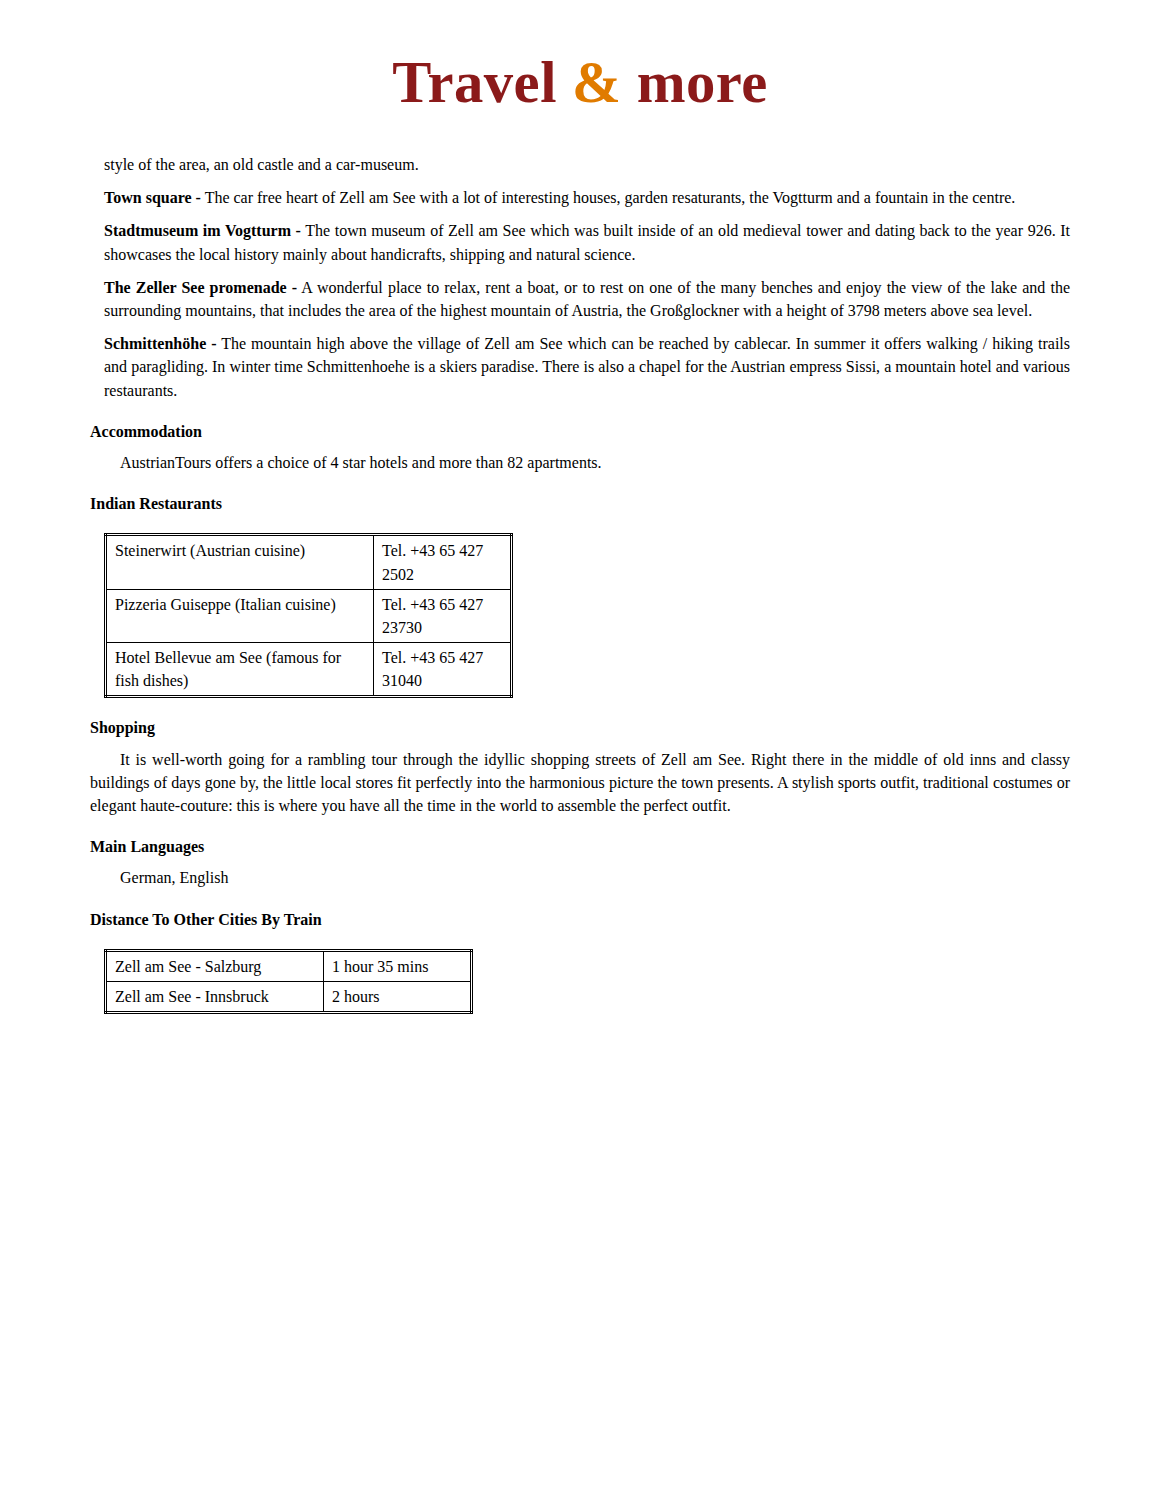Travel & more
style of the area, an old castle and a car-museum.
Town square - The car free heart of Zell am See with a lot of interesting houses, garden resaturants, the Vogtturm and a fountain in the centre.
Stadtmuseum im Vogtturm - The town museum of Zell am See which was built inside of an old medieval tower and dating back to the year 926. It showcases the local history mainly about handicrafts, shipping and natural science.
The Zeller See promenade - A wonderful place to relax, rent a boat, or to rest on one of the many benches and enjoy the view of the lake and the surrounding mountains, that includes the area of the highest mountain of Austria, the Großglockner with a height of 3798 meters above sea level.
Schmittenhöhe - The mountain high above the village of Zell am See which can be reached by cablecar. In summer it offers walking / hiking trails and paragliding. In winter time Schmittenhoehe is a skiers paradise. There is also a chapel for the Austrian empress Sissi, a mountain hotel and various restaurants.
Accommodation
AustrianTours offers a choice of 4 star hotels and more than 82 apartments.
Indian Restaurants
| Steinerwirt (Austrian cuisine) | Tel. +43 65 427 2502 |
| Pizzeria Guiseppe (Italian cuisine) | Tel. +43 65 427 23730 |
| Hotel Bellevue am See (famous for fish dishes) | Tel. +43 65 427 31040 |
Shopping
It is well-worth going for a rambling tour through the idyllic shopping streets of Zell am See. Right there in the middle of old inns and classy buildings of days gone by, the little local stores fit perfectly into the harmonious picture the town presents. A stylish sports outfit, traditional costumes or elegant haute-couture: this is where you have all the time in the world to assemble the perfect outfit.
Main Languages
German, English
Distance To Other Cities By Train
| Zell am See - Salzburg | 1 hour 35 mins |
| Zell am See - Innsbruck | 2 hours |